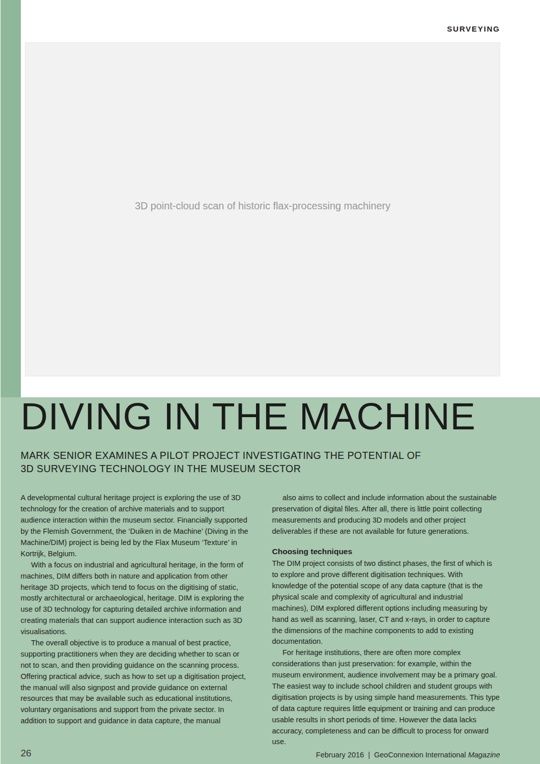SURVEYING
DIVING IN THE MACHINE
MARK SENIOR EXAMINES A PILOT PROJECT INVESTIGATING THE POTENTIAL OF
3D SURVEYING TECHNOLOGY IN THE MUSEUM SECTOR
A developmental cultural heritage project is exploring the use of 3D technology for the creation of archive materials and to support audience interaction within the museum sector. Financially supported by the Flemish Government, the ‘Duiken in de Machine’ (Diving in the Machine/DIM) project is being led by the Flax Museum ‘Texture’ in Kortrijk, Belgium.
With a focus on industrial and agricultural heritage, in the form of machines, DIM differs both in nature and application from other heritage 3D projects, which tend to focus on the digitising of static, mostly architectural or archaeological, heritage. DIM is exploring the use of 3D technology for capturing detailed archive information and creating materials that can support audience interaction such as 3D visualisations.
The overall objective is to produce a manual of best practice, supporting practitioners when they are deciding whether to scan or not to scan, and then providing guidance on the scanning process. Offering practical advice, such as how to set up a digitisation project, the manual will also signpost and provide guidance on external resources that may be available such as educational institutions, voluntary organisations and support from the private sector. In addition to support and guidance in data capture, the manual
also aims to collect and include information about the sustainable preservation of digital files. After all, there is little point collecting measurements and producing 3D models and other project deliverables if these are not available for future generations.
Choosing techniques
The DIM project consists of two distinct phases, the first of which is to explore and prove different digitisation techniques. With knowledge of the potential scope of any data capture (that is the physical scale and complexity of agricultural and industrial machines), DIM explored different options including measuring by hand as well as scanning, laser, CT and x-rays, in order to capture the dimensions of the machine components to add to existing documentation.
For heritage institutions, there are often more complex considerations than just preservation: for example, within the museum environment, audience involvement may be a primary goal. The easiest way to include school children and student groups with digitisation projects is by using simple hand measurements. This type of data capture requires little equipment or training and can produce usable results in short periods of time. However the data lacks accuracy, completeness and can be difficult to process for onward use.
26
February 2016 | GeoConnexion International Magazine